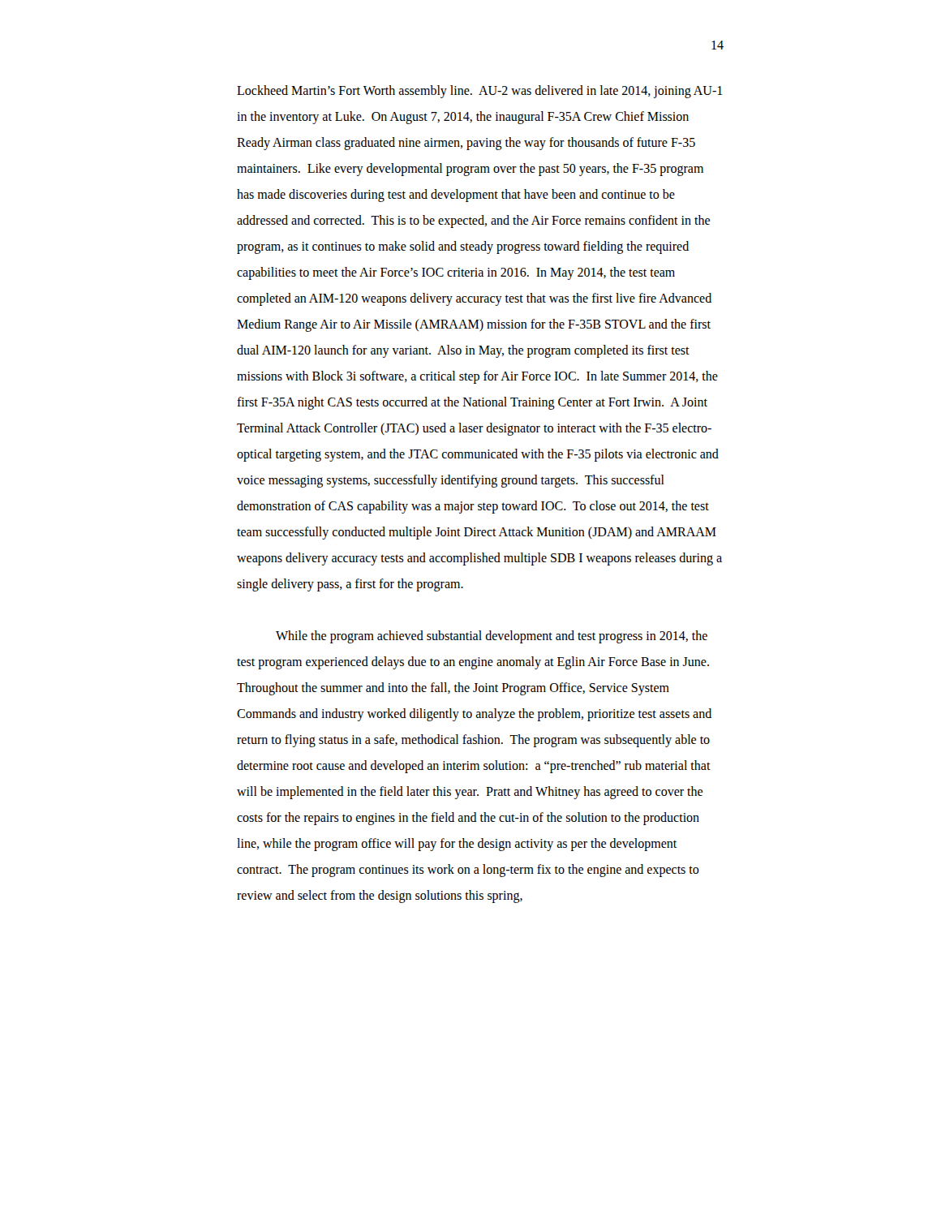14
Lockheed Martin’s Fort Worth assembly line. AU-2 was delivered in late 2014, joining AU-1 in the inventory at Luke. On August 7, 2014, the inaugural F-35A Crew Chief Mission Ready Airman class graduated nine airmen, paving the way for thousands of future F-35 maintainers. Like every developmental program over the past 50 years, the F-35 program has made discoveries during test and development that have been and continue to be addressed and corrected. This is to be expected, and the Air Force remains confident in the program, as it continues to make solid and steady progress toward fielding the required capabilities to meet the Air Force’s IOC criteria in 2016. In May 2014, the test team completed an AIM-120 weapons delivery accuracy test that was the first live fire Advanced Medium Range Air to Air Missile (AMRAAM) mission for the F-35B STOVL and the first dual AIM-120 launch for any variant. Also in May, the program completed its first test missions with Block 3i software, a critical step for Air Force IOC. In late Summer 2014, the first F-35A night CAS tests occurred at the National Training Center at Fort Irwin. A Joint Terminal Attack Controller (JTAC) used a laser designator to interact with the F-35 electro-optical targeting system, and the JTAC communicated with the F-35 pilots via electronic and voice messaging systems, successfully identifying ground targets. This successful demonstration of CAS capability was a major step toward IOC. To close out 2014, the test team successfully conducted multiple Joint Direct Attack Munition (JDAM) and AMRAAM weapons delivery accuracy tests and accomplished multiple SDB I weapons releases during a single delivery pass, a first for the program.
While the program achieved substantial development and test progress in 2014, the test program experienced delays due to an engine anomaly at Eglin Air Force Base in June. Throughout the summer and into the fall, the Joint Program Office, Service System Commands and industry worked diligently to analyze the problem, prioritize test assets and return to flying status in a safe, methodical fashion. The program was subsequently able to determine root cause and developed an interim solution: a “pre-trenched” rub material that will be implemented in the field later this year. Pratt and Whitney has agreed to cover the costs for the repairs to engines in the field and the cut-in of the solution to the production line, while the program office will pay for the design activity as per the development contract. The program continues its work on a long-term fix to the engine and expects to review and select from the design solutions this spring,